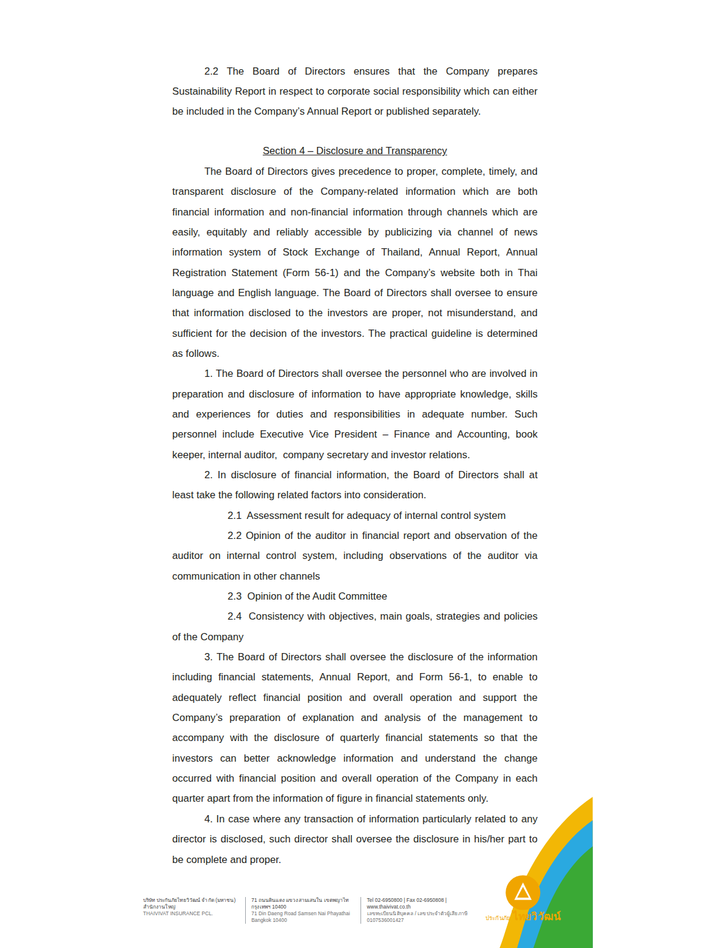2.2 The Board of Directors ensures that the Company prepares Sustainability Report in respect to corporate social responsibility which can either be included in the Company’s Annual Report or published separately.
Section 4 – Disclosure and Transparency
The Board of Directors gives precedence to proper, complete, timely, and transparent disclosure of the Company-related information which are both financial information and non-financial information through channels which are easily, equitably and reliably accessible by publicizing via channel of news information system of Stock Exchange of Thailand, Annual Report, Annual Registration Statement (Form 56-1) and the Company’s website both in Thai language and English language. The Board of Directors shall oversee to ensure that information disclosed to the investors are proper, not misunderstand, and sufficient for the decision of the investors. The practical guideline is determined as follows.
1. The Board of Directors shall oversee the personnel who are involved in preparation and disclosure of information to have appropriate knowledge, skills and experiences for duties and responsibilities in adequate number. Such personnel include Executive Vice President – Finance and Accounting, book keeper, internal auditor, company secretary and investor relations.
2. In disclosure of financial information, the Board of Directors shall at least take the following related factors into consideration.
2.1 Assessment result for adequacy of internal control system
2.2 Opinion of the auditor in financial report and observation of the auditor on internal control system, including observations of the auditor via communication in other channels
2.3 Opinion of the Audit Committee
2.4 Consistency with objectives, main goals, strategies and policies of the Company
3. The Board of Directors shall oversee the disclosure of the information including financial statements, Annual Report, and Form 56-1, to enable to adequately reflect financial position and overall operation and support the Company’s preparation of explanation and analysis of the management to accompany with the disclosure of quarterly financial statements so that the investors can better acknowledge information and understand the change occurred with financial position and overall operation of the Company in each quarter apart from the information of figure in financial statements only.
4. In case where any transaction of information particularly related to any director is disclosed, such director shall oversee the disclosure in his/her part to be complete and proper.
บริษัท ประกันภัยไทยวิวัฒน์ จำกัด (มหาชน) สำนักงานใหญ่ THAIVIVAT INSURANCE PCL.
71 ถนนดินแดง แขวงสามเสนใน เขตพญาไท กรุงเทพฯ 10400 71 Din Daeng Road Samsen Nai Phayathai Bangkok 10400
Tel 02-6950800 | Fax 02-6950808 | www.thaivivat.co.th เลขทะเบียนนิติบุคคล / เลขประจำตัวผู้เสียภาษี 0107536001427
ประกันภัย ไทยวิวัฒน์